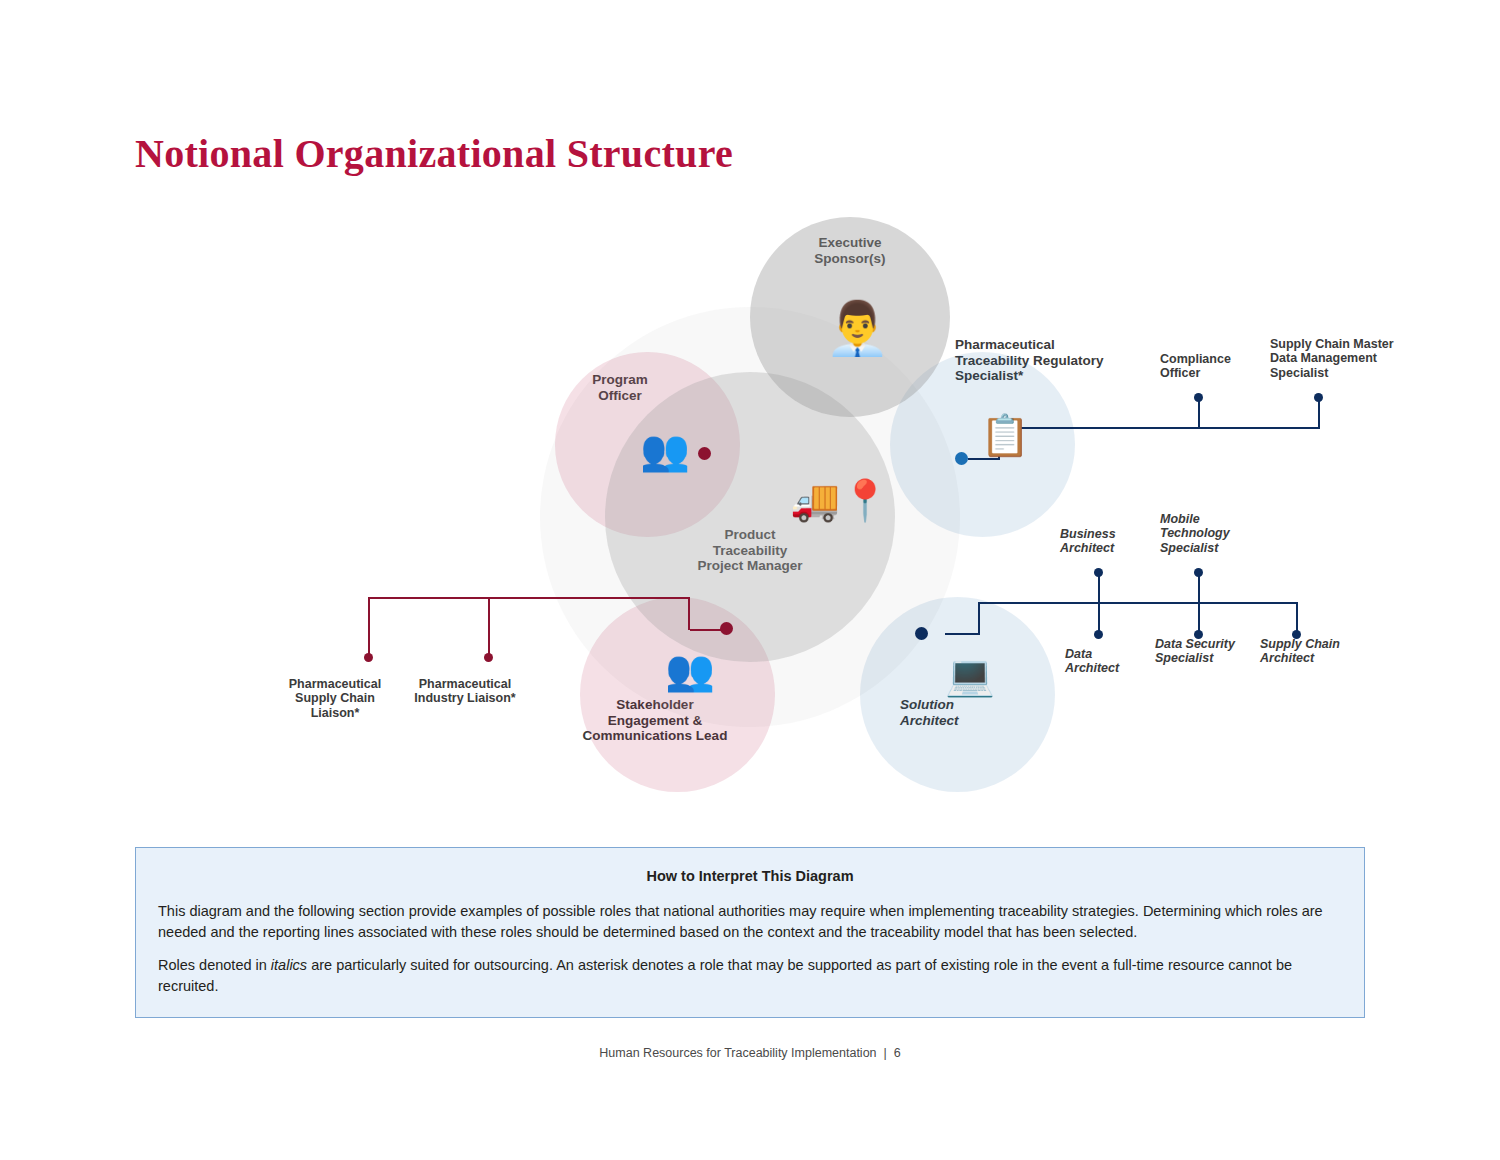Notional Organizational Structure
👨‍💼
👥
📋
🚚📍
👥
💻
Executive
Sponsor(s)
Program
Officer
Pharmaceutical
Traceability Regulatory
Specialist*
Product
Traceability
Project Manager
Stakeholder
Engagement &
Communications Lead
Solution
Architect
Compliance
Officer
Supply Chain Master
Data Management
Specialist
Business
Architect
Mobile
Technology
Specialist
Data
Architect
Data Security
Specialist
Supply Chain
Architect
Pharmaceutical
Supply Chain
Liaison*
Pharmaceutical
Industry Liaison*
How to Interpret This Diagram
This diagram and the following section provide examples of possible roles that national authorities may require when implementing traceability strategies. Determining which roles are needed and the reporting lines associated with these roles should be determined based on the context and the traceability model that has been selected.
Roles denoted in italics are particularly suited for outsourcing. An asterisk denotes a role that may be supported as part of existing role in the event a full-time resource cannot be recruited.
Human Resources for Traceability Implementation | 6